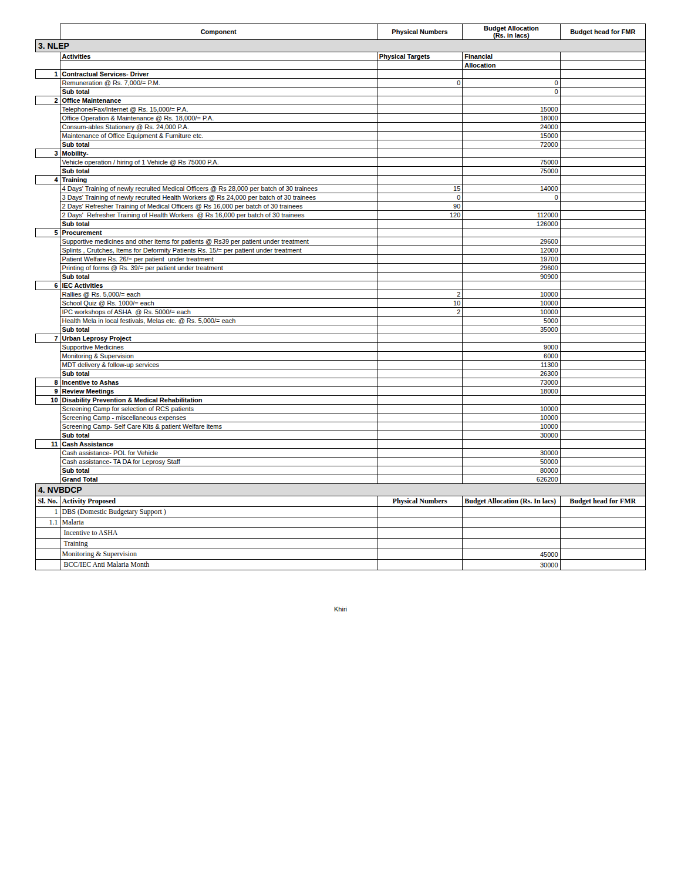| | Component | Physical Numbers | Budget Allocation (Rs. in lacs) | Budget head for FMR |
| 3. NLEP |
| | Activities | Physical Targets | Financial | |
| | | | Allocation | |
| 1 | Contractual Services- Driver | | | |
| | Remuneration @ Rs. 7,000/= P.M. | 0 | 0 | |
| | Sub total | | 0 | |
| 2 | Office Maintenance | | | |
| | Telephone/Fax/Internet @ Rs. 15,000/= P.A. | | 15000 | |
| | Office Operation & Maintenance @ Rs. 18,000/= P.A. | | 18000 | |
| | Consum-ables Stationery @ Rs. 24,000 P.A. | | 24000 | |
| | Maintenance of Office Equipment & Furniture etc. | | 15000 | |
| | Sub total | | 72000 | |
| 3 | Mobility- | | | |
| | Vehicle operation / hiring of 1 Vehicle @ Rs 75000 P.A. | | 75000 | |
| | Sub total | | 75000 | |
| 4 | Training | | | |
| | 4 Days' Training of newly recruited Medical Officers @ Rs 28,000 per batch of 30 trainees | 15 | 14000 | |
| | 3 Days' Training of newly recruited Health Workers @ Rs 24,000 per batch of 30 trainees | 0 | 0 | |
| | 2 Days' Refresher Training of Medical Officers @ Rs 16,000 per batch of 30 trainees | 90 | | |
| | 2 Days' Refresher Training of Health Workers @ Rs 16,000 per batch of 30 trainees | 120 | 112000 | |
| | Sub total | | 126000 | |
| 5 | Procurement | | | |
| | Supportive medicines and other items for patients @ Rs39 per patient under treatment | | 29600 | |
| | Splints , Crutches, Items for Deformity Patients Rs. 15/= per patient under treatment | | 12000 | |
| | Patient Welfare Rs. 26/= per patient under treatment | | 19700 | |
| | Printing of forms @ Rs. 39/= per patient under treatment | | 29600 | |
| | Sub total | | 90900 | |
| 6 | IEC Activities | | | |
| | Rallies @ Rs. 5,000/= each | 2 | 10000 | |
| | School Quiz @ Rs. 1000/= each | 10 | 10000 | |
| | IPC workshops of ASHA @ Rs. 5000/= each | 2 | 10000 | |
| | Health Mela in local festivals, Melas etc. @ Rs. 5,000/= each | | 5000 | |
| | Sub total | | 35000 | |
| 7 | Urban Leprosy Project | | | |
| | Supportive Medicines | | 9000 | |
| | Monitoring & Supervision | | 6000 | |
| | MDT delivery & follow-up services | | 11300 | |
| | Sub total | | 26300 | |
| 8 | Incentive to Ashas | | 73000 | |
| 9 | Review Meetings | | 18000 | |
| 10 | Disability Prevention & Medical Rehabilitation | | | |
| | Screening Camp for selection of RCS patients | | 10000 | |
| | Screening Camp - miscellaneous expenses | | 10000 | |
| | Screening Camp- Self Care Kits & patient Welfare items | | 10000 | |
| | Sub total | | 30000 | |
| 11 | Cash Assistance | | | |
| | Cash assistance- POL for Vehicle | | 30000 | |
| | Cash assistance- TA DA for Leprosy Staff | | 50000 | |
| | Sub total | | 80000 | |
| | Grand Total | | 626200 | |
| 4. NVBDCP |
| Sl. No. | Activity Proposed | Physical Numbers | Budget Allocation (Rs. In lacs) | Budget head for FMR |
| 1 | DBS (Domestic Budgetary Support ) | | | |
| 1.1 | Malaria | | | |
| | Incentive to ASHA | | | |
| | Training | | | |
| | Monitoring & Supervision | | 45000 | |
| | BCC/IEC Anti Malaria Month | | 30000 | |
Khiri